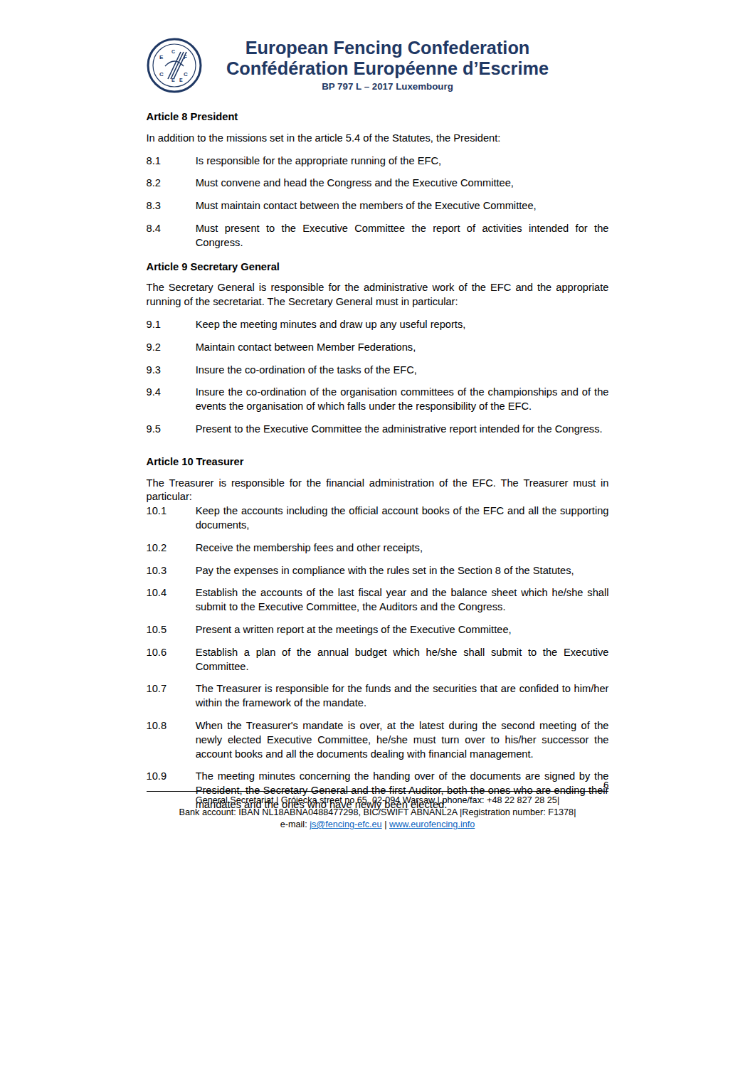E F C C C E E
European Fencing Confederation
Confédération Européenne d’Escrime
BP 797 L – 2017 Luxembourg
Article 8 President
In addition to the missions set in the article 5.4 of the Statutes, the President:
8.1
Is responsible for the appropriate running of the EFC,
8.2
Must convene and head the Congress and the Executive Committee,
8.3
Must maintain contact between the members of the Executive Committee,
8.4
Must present to the Executive Committee the report of activities intended for the Congress.
Article 9 Secretary General
The Secretary General is responsible for the administrative work of the EFC and the appropriate running of the secretariat. The Secretary General must in particular:
9.1
Keep the meeting minutes and draw up any useful reports,
9.2
Maintain contact between Member Federations,
9.3
Insure the co-ordination of the tasks of the EFC,
9.4
Insure the co-ordination of the organisation committees of the championships and of the events the organisation of which falls under the responsibility of the EFC.
9.5
Present to the Executive Committee the administrative report intended for the Congress.
Article 10 Treasurer
The Treasurer is responsible for the financial administration of the EFC. The Treasurer must in particular:
10.1
Keep the accounts including the official account books of the EFC and all the supporting documents,
10.2
Receive the membership fees and other receipts,
10.3
Pay the expenses in compliance with the rules set in the Section 8 of the Statutes,
10.4
Establish the accounts of the last fiscal year and the balance sheet which he/she shall submit to the Executive Committee, the Auditors and the Congress.
10.5
Present a written report at the meetings of the Executive Committee,
10.6
Establish a plan of the annual budget which he/she shall submit to the Executive Committee.
10.7
The Treasurer is responsible for the funds and the securities that are confided to him/her within the framework of the mandate.
10.8
When the Treasurer's mandate is over, at the latest during the second meeting of the newly elected Executive Committee, he/she must turn over to his/her successor the account books and all the documents dealing with financial management.
10.9
The meeting minutes concerning the handing over of the documents are signed by the President, the Secretary General and the first Auditor, both the ones who are ending their mandates and the ones who have newly been elected.
6
General Secretariat | Grójecka street no 65, 02-094 Warsaw | phone/fax: +48 22 827 28 25|
Bank account: IBAN NL18ABNA0488477298, BIC/SWIFT ABNANL2A |Registration number: F1378|
e-mail: js@fencing-efc.eu | www.eurofencing.info